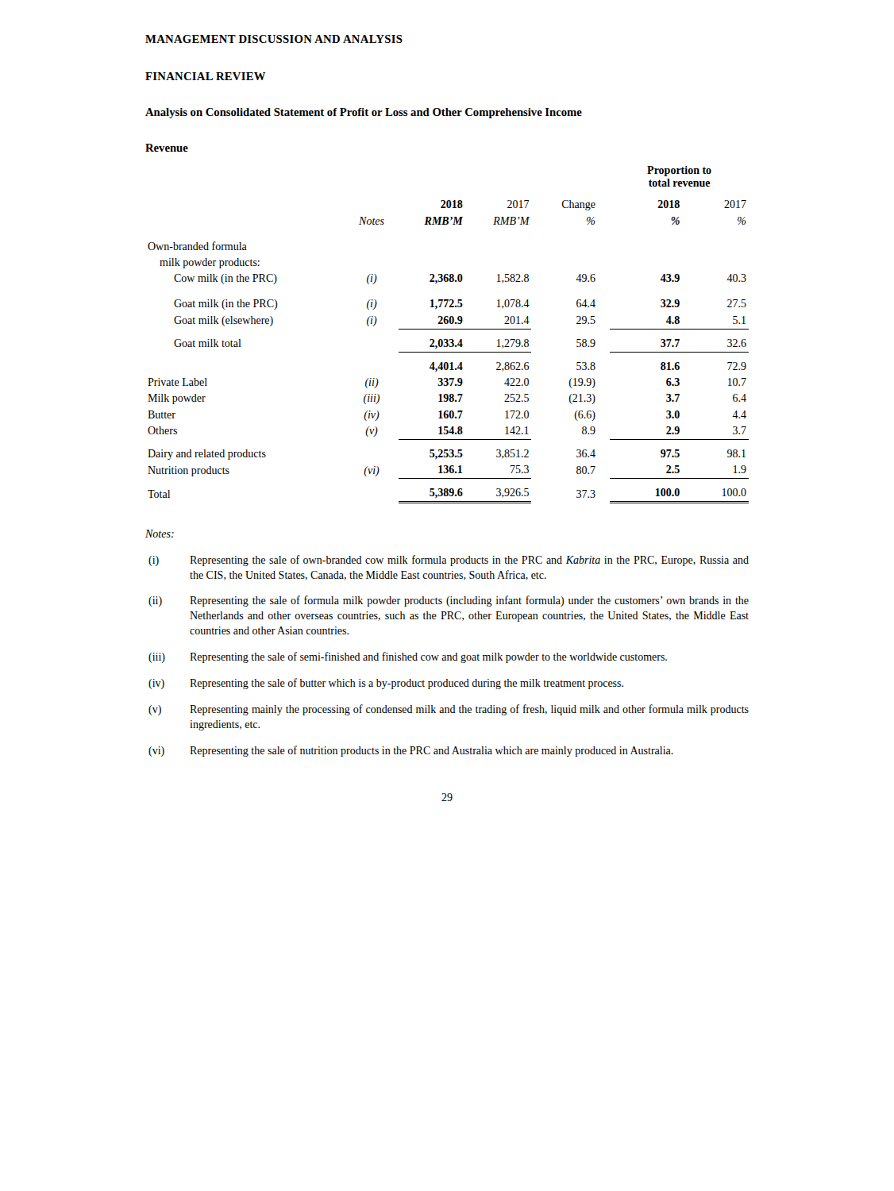MANAGEMENT DISCUSSION AND ANALYSIS
FINANCIAL REVIEW
Analysis on Consolidated Statement of Profit or Loss and Other Comprehensive Income
Revenue
| | | | | | | Proportion to total revenue |
| | | 2018 | 2017 | Change | | 2018 | 2017 |
| | Notes | RMB’M | RMB’M | % | | % | % |
| Own-branded formula | | | | | | | |
| milk powder products: | | | | | | | |
| Cow milk (in the PRC) | (i) | 2,368.0 | 1,582.8 | 49.6 | | 43.9 | 40.3 |
| Goat milk (in the PRC) | (i) | 1,772.5 | 1,078.4 | 64.4 | | 32.9 | 27.5 |
| Goat milk (elsewhere) | (i) | 260.9 | 201.4 | 29.5 | | 4.8 | 5.1 |
| Goat milk total | | 2,033.4 | 1,279.8 | 58.9 | | 37.7 | 32.6 |
| | | 4,401.4 | 2,862.6 | 53.8 | | 81.6 | 72.9 |
| Private Label | (ii) | 337.9 | 422.0 | (19.9) | | 6.3 | 10.7 |
| Milk powder | (iii) | 198.7 | 252.5 | (21.3) | | 3.7 | 6.4 |
| Butter | (iv) | 160.7 | 172.0 | (6.6) | | 3.0 | 4.4 |
| Others | (v) | 154.8 | 142.1 | 8.9 | | 2.9 | 3.7 |
| Dairy and related products | | 5,253.5 | 3,851.2 | 36.4 | | 97.5 | 98.1 |
| Nutrition products | (vi) | 136.1 | 75.3 | 80.7 | | 2.5 | 1.9 |
| Total | | 5,389.6 | 3,926.5 | 37.3 | | 100.0 | 100.0 |
Notes:
(i)
Representing the sale of own-branded cow milk formula products in the PRC and Kabrita in the PRC, Europe, Russia and the CIS, the United States, Canada, the Middle East countries, South Africa, etc.
(ii)
Representing the sale of formula milk powder products (including infant formula) under the customers’ own brands in the Netherlands and other overseas countries, such as the PRC, other European countries, the United States, the Middle East countries and other Asian countries.
(iii)
Representing the sale of semi-finished and finished cow and goat milk powder to the worldwide customers.
(iv)
Representing the sale of butter which is a by-product produced during the milk treatment process.
(v)
Representing mainly the processing of condensed milk and the trading of fresh, liquid milk and other formula milk products ingredients, etc.
(vi)
Representing the sale of nutrition products in the PRC and Australia which are mainly produced in Australia.
29